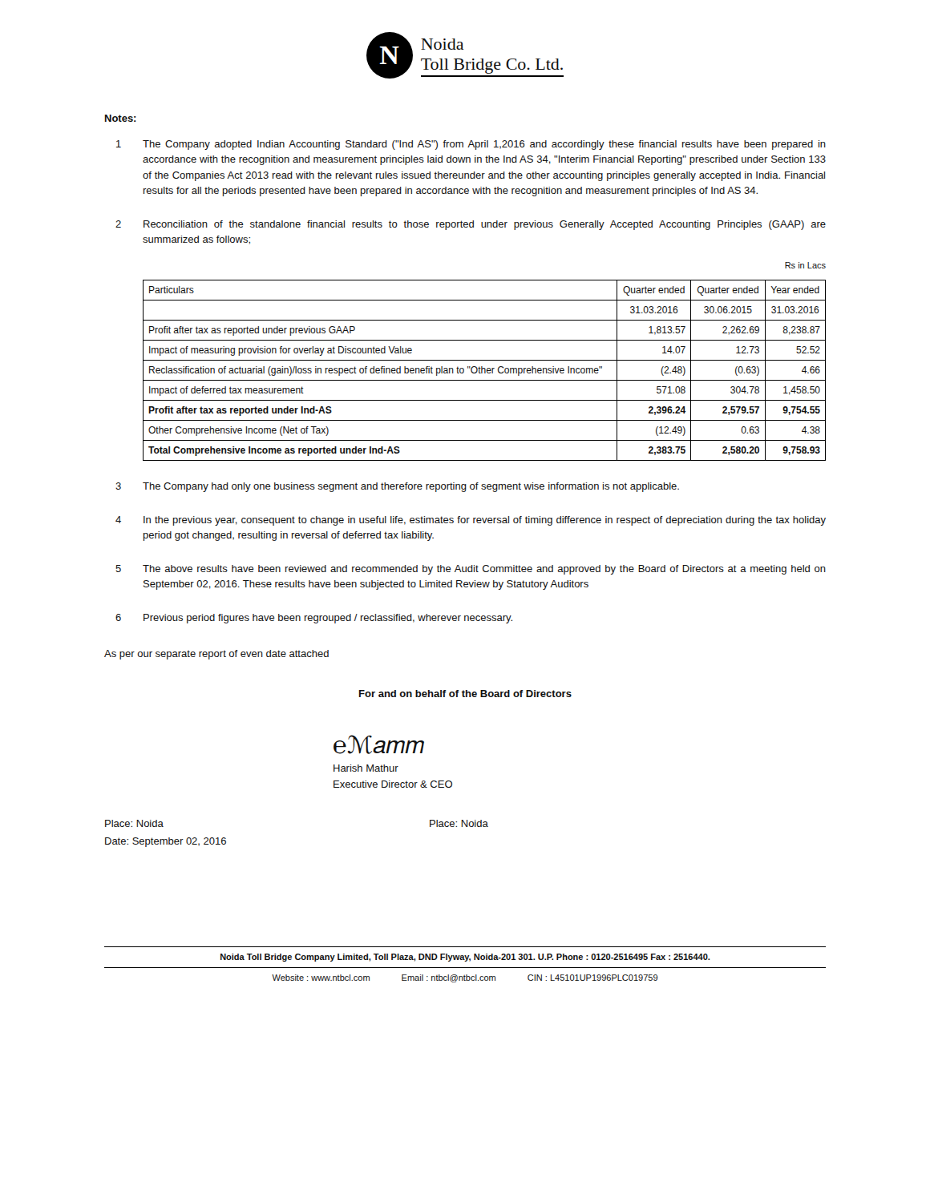NNoida
Toll Bridge Co. Ltd.
Notes:
The Company adopted Indian Accounting Standard ("Ind AS") from April 1,2016 and accordingly these financial results have been prepared in accordance with the recognition and measurement principles laid down in the Ind AS 34, "Interim Financial Reporting" prescribed under Section 133 of the Companies Act 2013 read with the relevant rules issued thereunder and the other accounting principles generally accepted in India. Financial results for all the periods presented have been prepared in accordance with the recognition and measurement principles of Ind AS 34.
Reconciliation of the standalone financial results to those reported under previous Generally Accepted Accounting Principles (GAAP) are summarized as follows;
Rs in Lacs
| Particulars | Quarter ended | Quarter ended | Year ended |
| --- | --- | --- | --- |
| | 31.03.2016 | 30.06.2015 | 31.03.2016 |
| Profit after tax as reported under previous GAAP | 1,813.57 | 2,262.69 | 8,238.87 |
| Impact of measuring provision for overlay at Discounted Value | 14.07 | 12.73 | 52.52 |
| Reclassification of actuarial (gain)/loss in respect of defined benefit plan to "Other Comprehensive Income" | (2.48) | (0.63) | 4.66 |
| Impact of deferred tax measurement | 571.08 | 304.78 | 1,458.50 |
| Profit after tax as reported under Ind-AS | 2,396.24 | 2,579.57 | 9,754.55 |
| Other Comprehensive Income (Net of Tax) | (12.49) | 0.63 | 4.38 |
| Total Comprehensive Income as reported under Ind-AS | 2,383.75 | 2,580.20 | 9,758.93 |
The Company had only one business segment and therefore reporting of segment wise information is not applicable.
In the previous year, consequent to change in useful life, estimates for reversal of timing difference in respect of depreciation during the tax holiday period got changed, resulting in reversal of deferred tax liability.
The above results have been reviewed and recommended by the Audit Committee and approved by the Board of Directors at a meeting held on September 02, 2016. These results have been subjected to Limited Review by Statutory Auditors
Previous period figures have been regrouped / reclassified, wherever necessary.
As per our separate report of even date attached
For and on behalf of the Board of Directors
℮ℳ𝑎𝑚𝑚
Harish Mathur
Executive Director & CEO
Place: Noida
Date: September 02, 2016
Place: Noida
Noida Toll Bridge Company Limited, Toll Plaza, DND Flyway, Noida-201 301. U.P. Phone : 0120-2516495 Fax : 2516440.
Website : www.ntbcl.com Email : ntbcl@ntbcl.com CIN : L45101UP1996PLC019759